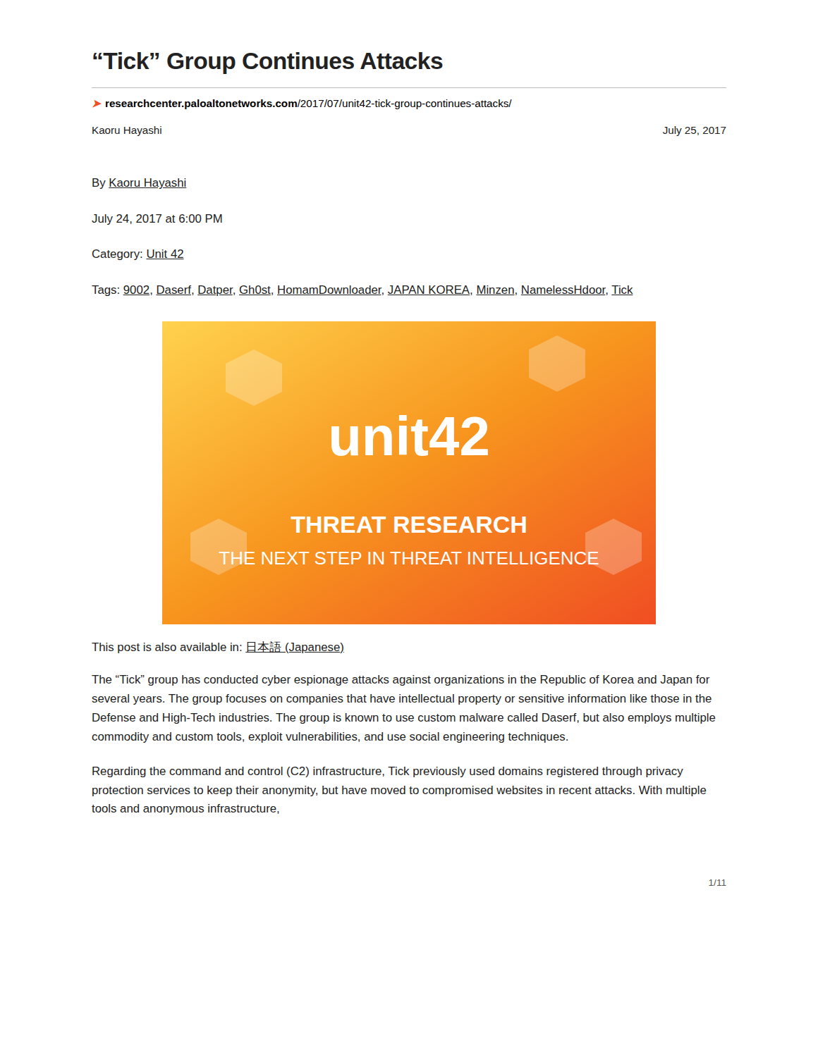“Tick” Group Continues Attacks
➤ researchcenter.paloaltonetworks.com/2017/07/unit42-tick-group-continues-attacks/
Kaoru Hayashi July 25, 2017
By Kaoru Hayashi
July 24, 2017 at 6:00 PM
Category: Unit 42
Tags: 9002, Daserf, Datper, Gh0st, HomamDownloader, JAPAN KOREA, Minzen, NamelessHdoor, Tick
This post is also available in: 日本語 (Japanese)
The “Tick” group has conducted cyber espionage attacks against organizations in the Republic of Korea and Japan for several years. The group focuses on companies that have intellectual property or sensitive information like those in the Defense and High-Tech industries. The group is known to use custom malware called Daserf, but also employs multiple commodity and custom tools, exploit vulnerabilities, and use social engineering techniques.
Regarding the command and control (C2) infrastructure, Tick previously used domains registered through privacy protection services to keep their anonymity, but have moved to compromised websites in recent attacks. With multiple tools and anonymous infrastructure,
1/11